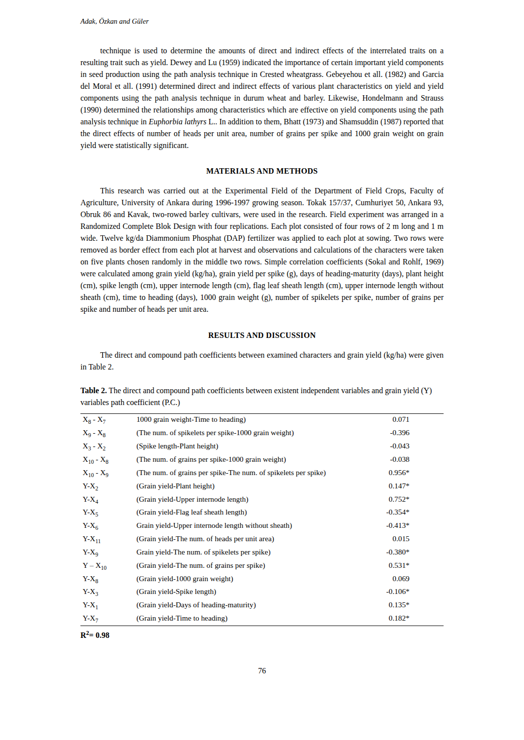Adak, Özkan and Güler
technique is used to determine the amounts of direct and indirect effects of the interrelated traits on a resulting trait such as yield. Dewey and Lu (1959) indicated the importance of certain important yield components in seed production using the path analysis technique in Crested wheatgrass. Gebeyehou et all. (1982) and Garcia del Moral et all. (1991) determined direct and indirect effects of various plant characteristics on yield and yield components using the path analysis technique in durum wheat and barley. Likewise, Hondelmann and Strauss (1990) determined the relationships among characteristics which are effective on yield components using the path analysis technique in Euphorbia lathyrs L.. In addition to them, Bhatt (1973) and Shamsuddin (1987) reported that the direct effects of number of heads per unit area, number of grains per spike and 1000 grain weight on grain yield were statistically significant.
MATERIALS AND METHODS
This research was carried out at the Experimental Field of the Department of Field Crops, Faculty of Agriculture, University of Ankara during 1996-1997 growing season. Tokak 157/37, Cumhuriyet 50, Ankara 93, Obruk 86 and Kavak, two-rowed barley cultivars, were used in the research. Field experiment was arranged in a Randomized Complete Blok Design with four replications. Each plot consisted of four rows of 2 m long and 1 m wide. Twelve kg/da Diammonium Phosphat (DAP) fertilizer was applied to each plot at sowing. Two rows were removed as border effect from each plot at harvest and observations and calculations of the characters were taken on five plants chosen randomly in the middle two rows. Simple correlation coefficients (Sokal and Rohlf, 1969) were calculated among grain yield (kg/ha), grain yield per spike (g), days of heading-maturity (days), plant height (cm), spike length (cm), upper internode length (cm), flag leaf sheath length (cm), upper internode length without sheath (cm), time to heading (days), 1000 grain weight (g), number of spikelets per spike, number of grains per spike and number of heads per unit area.
RESULTS AND DISCUSSION
The direct and compound path coefficients between examined characters and grain yield (kg/ha) were given in Table 2.
Table 2. The direct and compound path coefficients between existent independent variables and grain yield (Y) variables path coefficient (P.C.)
| X 8 - X 7 | 1000 grain weight-Time to heading) | 0.071 |
| X 9 - X 8 | (The num. of spikelets per spike-1000 grain weight) | -0.396 |
| X 3 - X 2 | (Spike length-Plant height) | -0.043 |
| X 10 - X 8 | (The num. of grains per spike-1000 grain weight) | -0.038 |
| X 10 - X 9 | (The num. of grains per spike-The num. of spikelets per spike) | 0.956* |
| Y-X 2 | (Grain yield-Plant height) | 0.147* |
| Y-X 4 | (Grain yield-Upper internode length) | 0.752* |
| Y-X 5 | (Grain yield-Flag leaf sheath length) | -0.354* |
| Y-X 6 | Grain yield-Upper internode length without sheath) | -0.413* |
| Y-X 11 | (Grain yield-The num. of heads per unit area) | 0.015 |
| Y-X 9 | Grain yield-The num. of spikelets per spike) | -0.380* |
| Y – X 10 | (Grain yield-The num. of grains per spike) | 0.531* |
| Y-X 8 | (Grain yield-1000 grain weight) | 0.069 |
| Y-X 3 | (Grain yield-Spike length) | -0.106* |
| Y-X 1 | (Grain yield-Days of heading-maturity) | 0.135* |
| Y-X 7 | (Grain yield-Time to heading) | 0.182* |
R2= 0.98
76